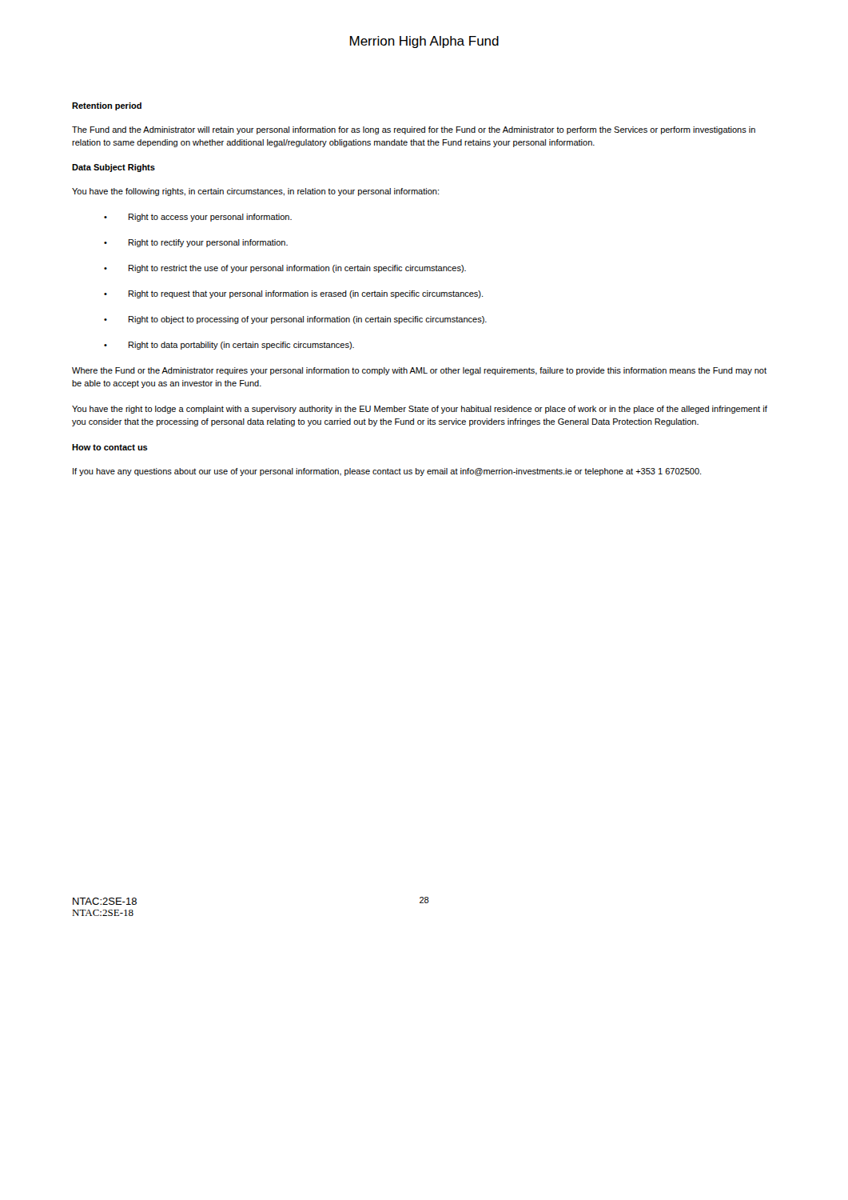Merrion High Alpha Fund
Retention period
The Fund and the Administrator will retain your personal information for as long as required for the Fund or the Administrator to perform the Services or perform investigations in relation to same depending on whether additional legal/regulatory obligations mandate that the Fund retains your personal information.
Data Subject Rights
You have the following rights, in certain circumstances, in relation to your personal information:
Right to access your personal information.
Right to rectify your personal information.
Right to restrict the use of your personal information (in certain specific circumstances).
Right to request that your personal information is erased (in certain specific circumstances).
Right to object to processing of your personal information (in certain specific circumstances).
Right to data portability (in certain specific circumstances).
Where the Fund or the Administrator requires your personal information to comply with AML or other legal requirements, failure to provide this information means the Fund may not be able to accept you as an investor in the Fund.
You have the right to lodge a complaint with a supervisory authority in the EU Member State of your habitual residence or place of work or in the place of the alleged infringement if you consider that the processing of personal data relating to you carried out by the Fund or its service providers infringes the General Data Protection Regulation.
How to contact us
If you have any questions about our use of your personal information, please contact us by email at info@merrion-investments.ie or telephone at +353 1 6702500.
NTAC:2SE-18 NTAC:2SE-18 28